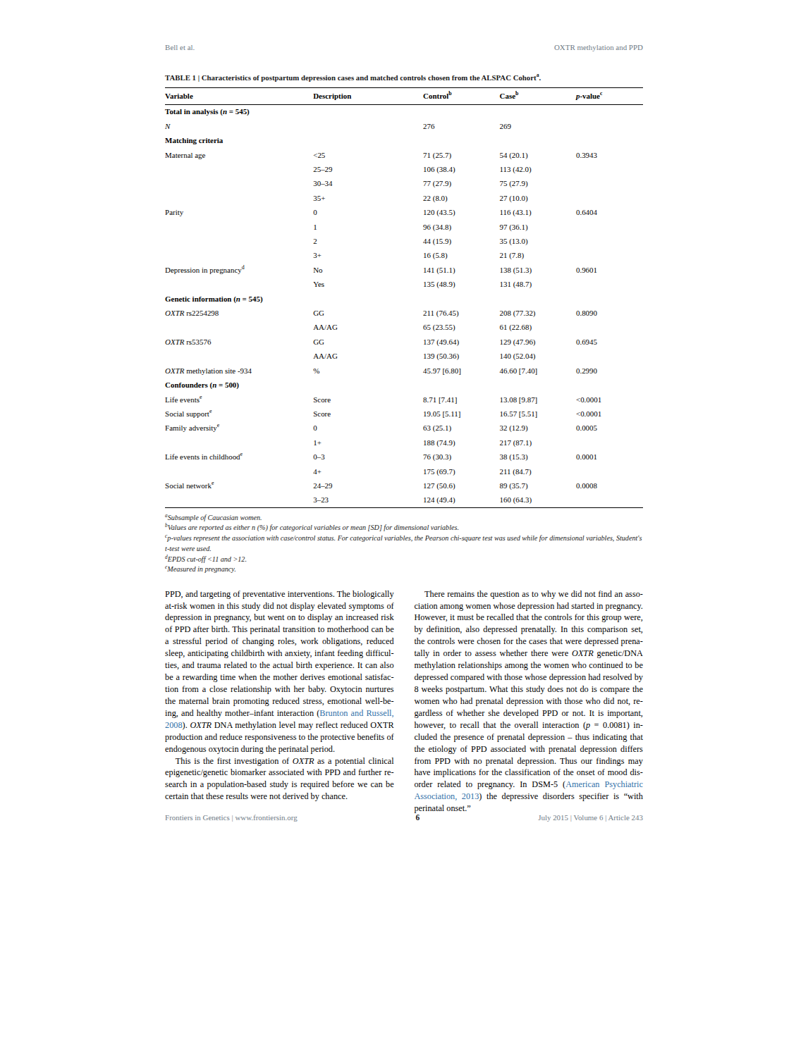Bell et al.
OXTR methylation and PPD
TABLE 1 | Characteristics of postpartum depression cases and matched controls chosen from the ALSPAC Cohorta.
| Variable | Description | Control b | Case b | p -value c |
| --- | --- | --- | --- | --- |
| Total in analysis ( n = 545) | | | | |
| N | | 276 | 269 | |
| Matching criteria | | | | |
| Maternal age | <25 | 71 (25.7) | 54 (20.1) | 0.3943 |
| | 25–29 | 106 (38.4) | 113 (42.0) | |
| | 30–34 | 77 (27.9) | 75 (27.9) | |
| | 35+ | 22 (8.0) | 27 (10.0) | |
| Parity | 0 | 120 (43.5) | 116 (43.1) | 0.6404 |
| | 1 | 96 (34.8) | 97 (36.1) | |
| | 2 | 44 (15.9) | 35 (13.0) | |
| | 3+ | 16 (5.8) | 21 (7.8) | |
| Depression in pregnancy d | No | 141 (51.1) | 138 (51.3) | 0.9601 |
| | Yes | 135 (48.9) | 131 (48.7) | |
| Genetic information ( n = 545) | | | | |
| OXTR rs2254298 | GG | 211 (76.45) | 208 (77.32) | 0.8090 |
| | AA/AG | 65 (23.55) | 61 (22.68) | |
| OXTR rs53576 | GG | 137 (49.64) | 129 (47.96) | 0.6945 |
| | AA/AG | 139 (50.36) | 140 (52.04) | |
| OXTR methylation site -934 | % | 45.97 [6.80] | 46.60 [7.40] | 0.2990 |
| Confounders ( n = 500) | | | | |
| Life events e | Score | 8.71 [7.41] | 13.08 [9.87] | <0.0001 |
| Social support e | Score | 19.05 [5.11] | 16.57 [5.51] | <0.0001 |
| Family adversity e | 0 | 63 (25.1) | 32 (12.9) | 0.0005 |
| | 1+ | 188 (74.9) | 217 (87.1) | |
| Life events in childhood e | 0–3 | 76 (30.3) | 38 (15.3) | 0.0001 |
| | 4+ | 175 (69.7) | 211 (84.7) | |
| Social network e | 24–29 | 127 (50.6) | 89 (35.7) | 0.0008 |
| | 3–23 | 124 (49.4) | 160 (64.3) | |
aSubsample of Caucasian women.
bValues are reported as either n (%) for categorical variables or mean [SD] for dimensional variables.
cp-values represent the association with case/control status. For categorical variables, the Pearson chi-square test was used while for dimensional variables, Student's t-test were used.
dEPDS cut-off <11 and >12.
eMeasured in pregnancy.
PPD, and targeting of preventative interventions. The biologically at-risk women in this study did not display elevated symptoms of depression in pregnancy, but went on to display an increased risk of PPD after birth. This perinatal transition to motherhood can be a stressful period of changing roles, work obligations, reduced sleep, anticipating childbirth with anxiety, infant feeding difficulties, and trauma related to the actual birth experience. It can also be a rewarding time when the mother derives emotional satisfaction from a close relationship with her baby. Oxytocin nurtures the maternal brain promoting reduced stress, emotional well-being, and healthy mother–infant interaction (Brunton and Russell, 2008). OXTR DNA methylation level may reflect reduced OXTR production and reduce responsiveness to the protective benefits of endogenous oxytocin during the perinatal period.
This is the first investigation of OXTR as a potential clinical epigenetic/genetic biomarker associated with PPD and further research in a population-based study is required before we can be certain that these results were not derived by chance.
There remains the question as to why we did not find an association among women whose depression had started in pregnancy. However, it must be recalled that the controls for this group were, by definition, also depressed prenatally. In this comparison set, the controls were chosen for the cases that were depressed prenatally in order to assess whether there were OXTR genetic/DNA methylation relationships among the women who continued to be depressed compared with those whose depression had resolved by 8 weeks postpartum. What this study does not do is compare the women who had prenatal depression with those who did not, regardless of whether she developed PPD or not. It is important, however, to recall that the overall interaction (p = 0.0081) included the presence of prenatal depression – thus indicating that the etiology of PPD associated with prenatal depression differs from PPD with no prenatal depression. Thus our findings may have implications for the classification of the onset of mood disorder related to pregnancy. In DSM-5 (American Psychiatric Association, 2013) the depressive disorders specifier is “with perinatal onset.”
Frontiers in Genetics | www.frontiersin.org
6
July 2015 | Volume 6 | Article 243